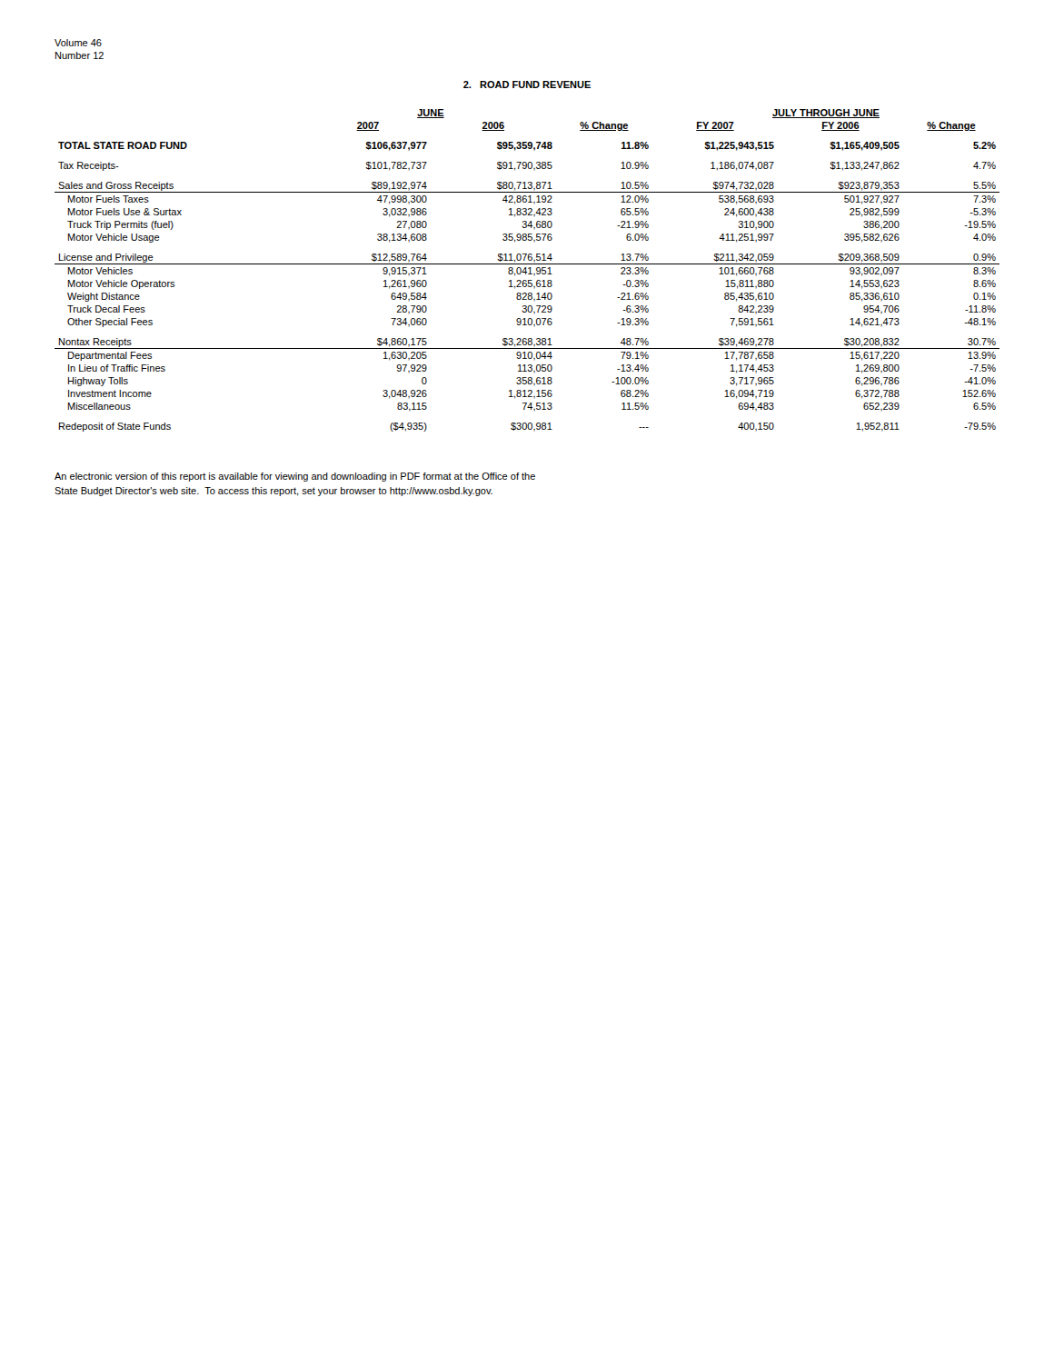Volume 46
Number 12
2. ROAD FUND REVENUE
| | JUNE | | JULY THROUGH JUNE |
| --- | --- | --- | --- |
| | 2007 | 2006 | % Change | FY 2007 | FY 2006 | % Change |
| TOTAL STATE ROAD FUND | $106,637,977 | $95,359,748 | 11.8% | $1,225,943,515 | $1,165,409,505 | 5.2% |
| Tax Receipts- | $101,782,737 | $91,790,385 | 10.9% | 1,186,074,087 | $1,133,247,862 | 4.7% |
| Sales and Gross Receipts | $89,192,974 | $80,713,871 | 10.5% | $974,732,028 | $923,879,353 | 5.5% |
| Motor Fuels Taxes | 47,998,300 | 42,861,192 | 12.0% | 538,568,693 | 501,927,927 | 7.3% |
| Motor Fuels Use & Surtax | 3,032,986 | 1,832,423 | 65.5% | 24,600,438 | 25,982,599 | -5.3% |
| Truck Trip Permits (fuel) | 27,080 | 34,680 | -21.9% | 310,900 | 386,200 | -19.5% |
| Motor Vehicle Usage | 38,134,608 | 35,985,576 | 6.0% | 411,251,997 | 395,582,626 | 4.0% |
| License and Privilege | $12,589,764 | $11,076,514 | 13.7% | $211,342,059 | $209,368,509 | 0.9% |
| Motor Vehicles | 9,915,371 | 8,041,951 | 23.3% | 101,660,768 | 93,902,097 | 8.3% |
| Motor Vehicle Operators | 1,261,960 | 1,265,618 | -0.3% | 15,811,880 | 14,553,623 | 8.6% |
| Weight Distance | 649,584 | 828,140 | -21.6% | 85,435,610 | 85,336,610 | 0.1% |
| Truck Decal Fees | 28,790 | 30,729 | -6.3% | 842,239 | 954,706 | -11.8% |
| Other Special Fees | 734,060 | 910,076 | -19.3% | 7,591,561 | 14,621,473 | -48.1% |
| Nontax Receipts | $4,860,175 | $3,268,381 | 48.7% | $39,469,278 | $30,208,832 | 30.7% |
| Departmental Fees | 1,630,205 | 910,044 | 79.1% | 17,787,658 | 15,617,220 | 13.9% |
| In Lieu of Traffic Fines | 97,929 | 113,050 | -13.4% | 1,174,453 | 1,269,800 | -7.5% |
| Highway Tolls | 0 | 358,618 | -100.0% | 3,717,965 | 6,296,786 | -41.0% |
| Investment Income | 3,048,926 | 1,812,156 | 68.2% | 16,094,719 | 6,372,788 | 152.6% |
| Miscellaneous | 83,115 | 74,513 | 11.5% | 694,483 | 652,239 | 6.5% |
| Redeposit of State Funds | ($4,935) | $300,981 | --- | 400,150 | 1,952,811 | -79.5% |
An electronic version of this report is available for viewing and downloading in PDF format at the Office of the
State Budget Director's web site. To access this report, set your browser to http://www.osbd.ky.gov.